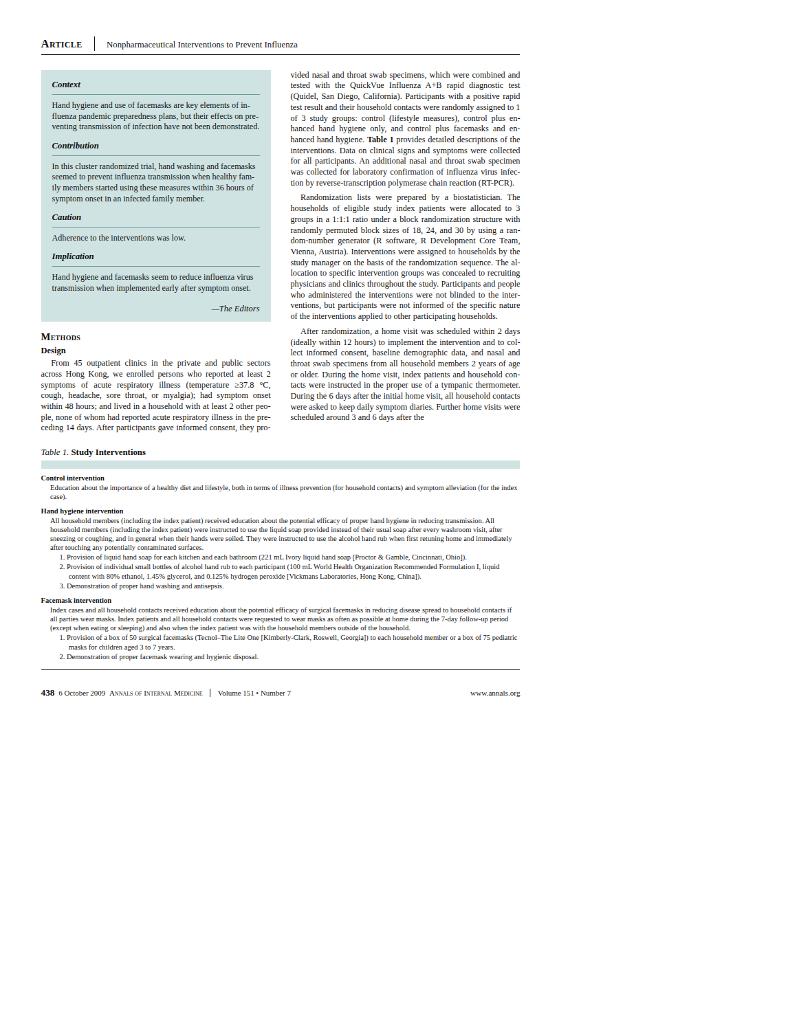Article Nonpharmaceutical Interventions to Prevent Influenza
Context
Hand hygiene and use of facemasks are key elements of influenza pandemic preparedness plans, but their effects on preventing transmission of infection have not been demonstrated.
Contribution
In this cluster randomized trial, hand washing and facemasks seemed to prevent influenza transmission when healthy family members started using these measures within 36 hours of symptom onset in an infected family member.
Caution
Adherence to the interventions was low.
Implication
Hand hygiene and facemasks seem to reduce influenza virus transmission when implemented early after symptom onset.
—The Editors
Methods
Design
From 45 outpatient clinics in the private and public sectors across Hong Kong, we enrolled persons who reported at least 2 symptoms of acute respiratory illness (temperature ≥37.8 °C, cough, headache, sore throat, or myalgia); had symptom onset within 48 hours; and lived in a household with at least 2 other people, none of whom had reported acute respiratory illness in the preceding 14 days. After participants gave informed consent, they provided nasal and throat swab specimens, which were combined and tested with the QuickVue Influenza A+B rapid diagnostic test (Quidel, San Diego, California). Participants with a positive rapid test result and their household contacts were randomly assigned to 1 of 3 study groups: control (lifestyle measures), control plus enhanced hand hygiene only, and control plus facemasks and enhanced hand hygiene. Table 1 provides detailed descriptions of the interventions. Data on clinical signs and symptoms were collected for all participants. An additional nasal and throat swab specimen was collected for laboratory confirmation of influenza virus infection by reverse-transcription polymerase chain reaction (RT-PCR).
Randomization lists were prepared by a biostatistician. The households of eligible study index patients were allocated to 3 groups in a 1:1:1 ratio under a block randomization structure with randomly permuted block sizes of 18, 24, and 30 by using a random-number generator (R software, R Development Core Team, Vienna, Austria). Interventions were assigned to households by the study manager on the basis of the randomization sequence. The allocation to specific intervention groups was concealed to recruiting physicians and clinics throughout the study. Participants and people who administered the interventions were not blinded to the interventions, but participants were not informed of the specific nature of the interventions applied to other participating households.
After randomization, a home visit was scheduled within 2 days (ideally within 12 hours) to implement the intervention and to collect informed consent, baseline demographic data, and nasal and throat swab specimens from all household members 2 years of age or older. During the home visit, index patients and household contacts were instructed in the proper use of a tympanic thermometer. During the 6 days after the initial home visit, all household contacts were asked to keep daily symptom diaries. Further home visits were scheduled around 3 and 6 days after the
Table 1. Study Interventions
Control intervention
Education about the importance of a healthy diet and lifestyle, both in terms of illness prevention (for household contacts) and symptom alleviation (for the index case).
Hand hygiene intervention
All household members (including the index patient) received education about the potential efficacy of proper hand hygiene in reducing transmission. All household members (including the index patient) were instructed to use the liquid soap provided instead of their usual soap after every washroom visit, after sneezing or coughing, and in general when their hands were soiled. They were instructed to use the alcohol hand rub when first retuning home and immediately after touching any potentially contaminated surfaces.
1. Provision of liquid hand soap for each kitchen and each bathroom (221 mL Ivory liquid hand soap [Proctor & Gamble, Cincinnati, Ohio]).
2. Provision of individual small bottles of alcohol hand rub to each participant (100 mL World Health Organization Recommended Formulation I, liquid
content with 80% ethanol, 1.45% glycerol, and 0.125% hydrogen peroxide [Vickmans Laboratories, Hong Kong, China]).
3. Demonstration of proper hand washing and antisepsis.
Facemask intervention
Index cases and all household contacts received education about the potential efficacy of surgical facemasks in reducing disease spread to household contacts if all parties wear masks. Index patients and all household contacts were requested to wear masks as often as possible at home during the 7-day follow-up period (except when eating or sleeping) and also when the index patient was with the household members outside of the household.
1. Provision of a box of 50 surgical facemasks (Tecnol–The Lite One [Kimberly-Clark, Roswell, Georgia]) to each household member or a box of 75 pediatric
masks for children aged 3 to 7 years.
2. Demonstration of proper facemask wearing and hygienic disposal.
438 6 October 2009 Annals of Internal Medicine Volume 151 • Number 7
www.annals.org